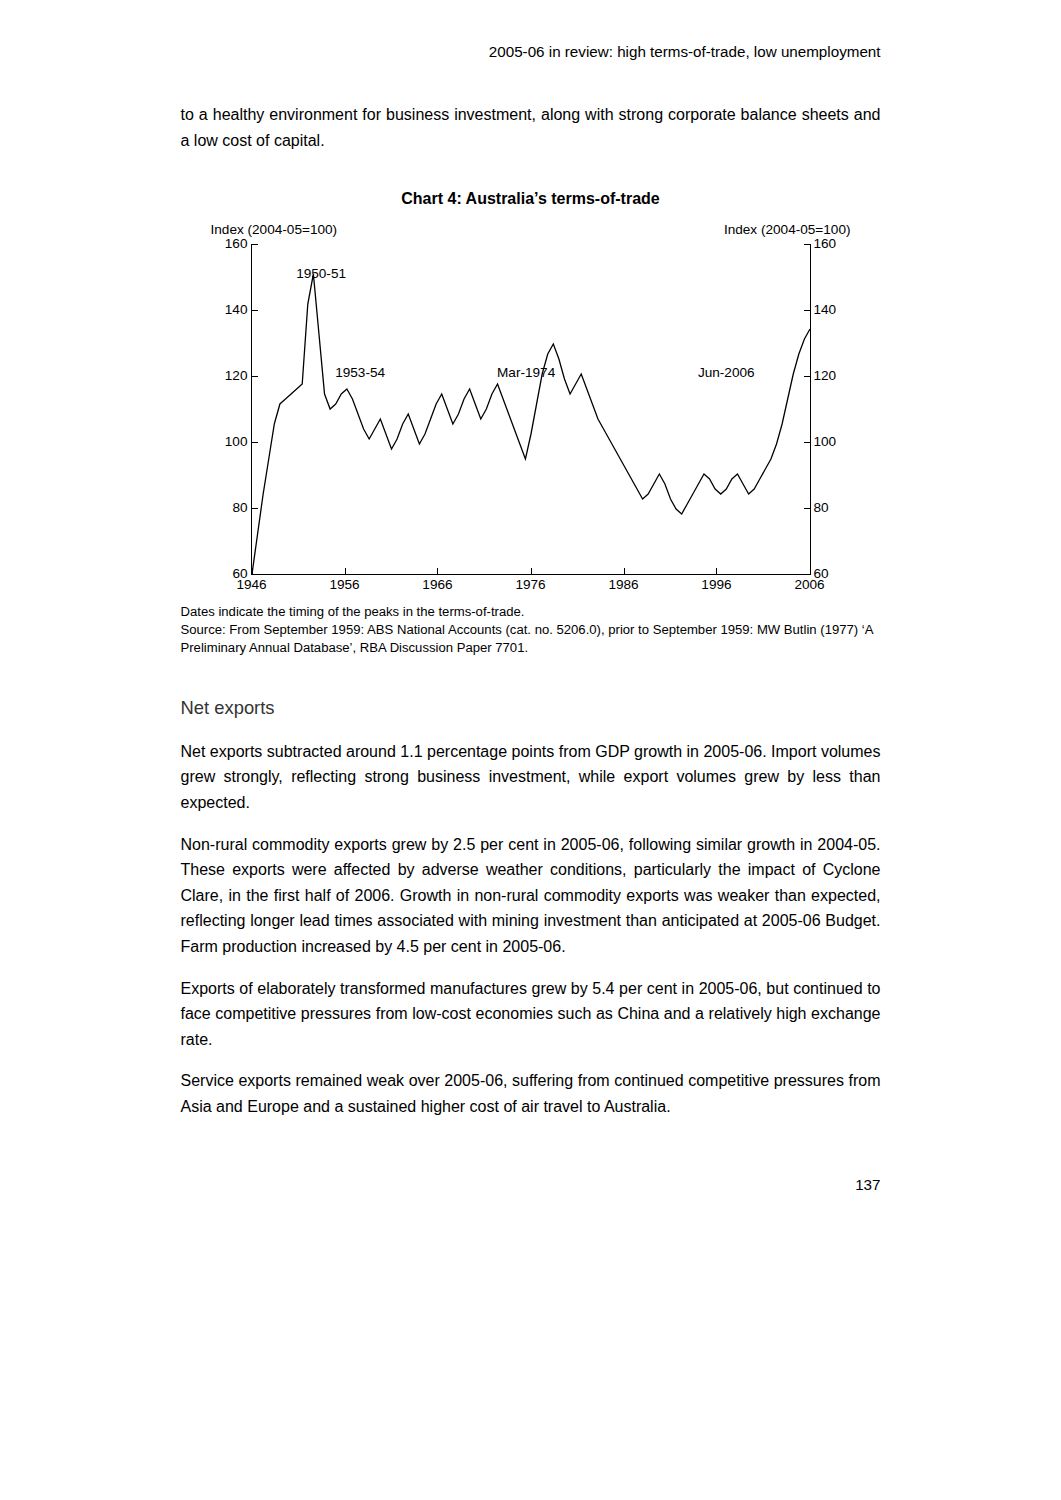2005-06 in review: high terms-of-trade, low unemployment
to a healthy environment for business investment, along with strong corporate balance sheets and a low cost of capital.
Chart 4: Australia’s terms-of-trade
Index (2004-05=100) Index (2004-05=100)
160
160
140
140
120
120
100
100
80
80
60
60
1946
1956
1966
1976
1986
1996
2006
1950-51
1953-54
Mar-1974
Jun-2006
Dates indicate the timing of the peaks in the terms-of-trade.
Source: From September 1959: ABS National Accounts (cat. no. 5206.0), prior to September 1959: MW Butlin (1977) ‘A Preliminary Annual Database’, RBA Discussion Paper 7701.
Net exports
Net exports subtracted around 1.1 percentage points from GDP growth in 2005-06. Import volumes grew strongly, reflecting strong business investment, while export volumes grew by less than expected.
Non-rural commodity exports grew by 2.5 per cent in 2005-06, following similar growth in 2004-05. These exports were affected by adverse weather conditions, particularly the impact of Cyclone Clare, in the first half of 2006. Growth in non-rural commodity exports was weaker than expected, reflecting longer lead times associated with mining investment than anticipated at 2005-06 Budget. Farm production increased by 4.5 per cent in 2005-06.
Exports of elaborately transformed manufactures grew by 5.4 per cent in 2005-06, but continued to face competitive pressures from low-cost economies such as China and a relatively high exchange rate.
Service exports remained weak over 2005-06, suffering from continued competitive pressures from Asia and Europe and a sustained higher cost of air travel to Australia.
137